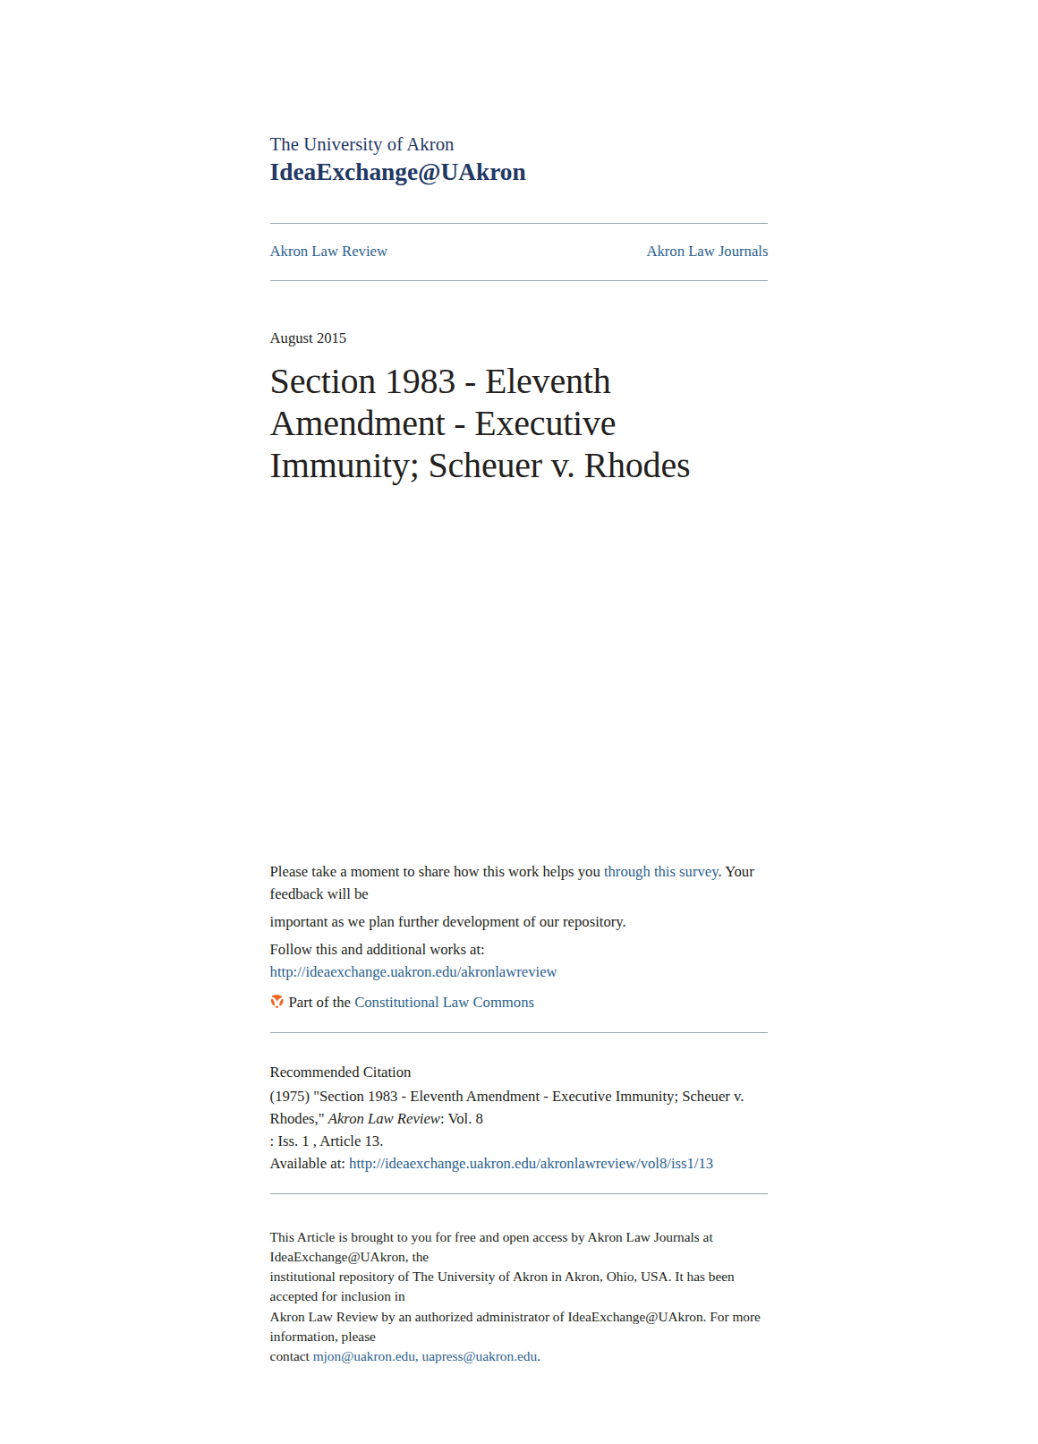The University of Akron
IdeaExchange@UAkron
Akron Law Review
Akron Law Journals
August 2015
Section 1983 - Eleventh Amendment - Executive
Immunity; Scheuer v. Rhodes
Please take a moment to share how this work helps you through this survey. Your feedback will be
important as we plan further development of our repository.
Follow this and additional works at: http://ideaexchange.uakron.edu/akronlawreview
Part of the Constitutional Law Commons
Recommended Citation
(1975) "Section 1983 - Eleventh Amendment - Executive Immunity; Scheuer v. Rhodes," Akron Law Review: Vol. 8
: Iss. 1 , Article 13.
Available at: http://ideaexchange.uakron.edu/akronlawreview/vol8/iss1/13
This Article is brought to you for free and open access by Akron Law Journals at IdeaExchange@UAkron, the
institutional repository of The University of Akron in Akron, Ohio, USA. It has been accepted for inclusion in
Akron Law Review by an authorized administrator of IdeaExchange@UAkron. For more information, please
contact mjon@uakron.edu, uapress@uakron.edu.